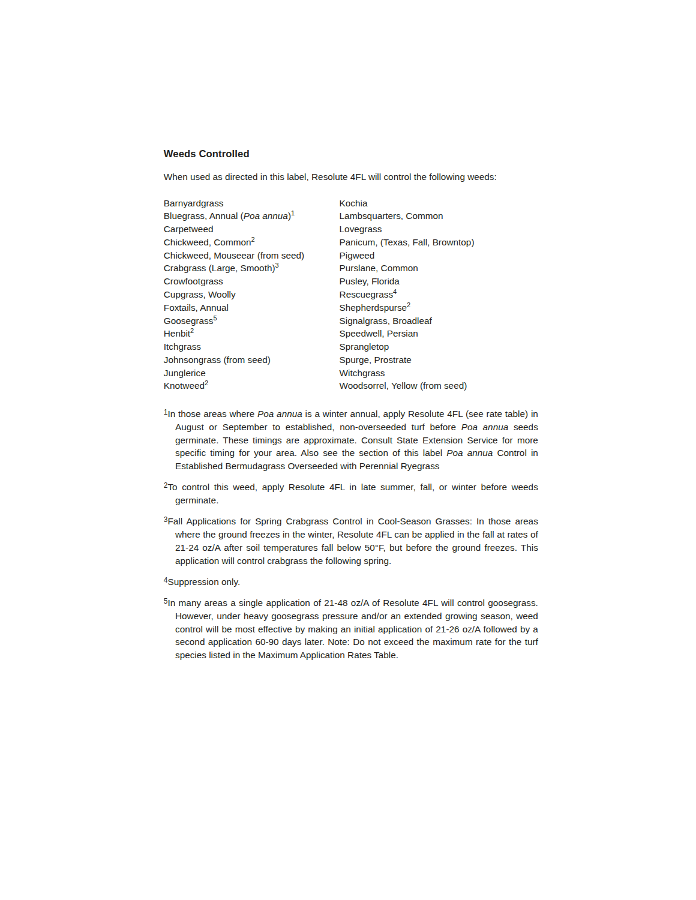Weeds Controlled
When used as directed in this label, Resolute 4FL will control the following weeds:
Barnyardgrass
Bluegrass, Annual (Poa annua)1
Carpetweed
Chickweed, Common2
Chickweed, Mouseear (from seed)
Crabgrass (Large, Smooth)3
Crowfootgrass
Cupgrass, Woolly
Foxtails, Annual
Goosegrass5
Henbit2
Itchgrass
Johnsongrass (from seed)
Junglerice
Knotweed2
Kochia
Lambsquarters, Common
Lovegrass
Panicum, (Texas, Fall, Browntop)
Pigweed
Purslane, Common
Pusley, Florida
Rescuegrass4
Shepherdspurse2
Signalgrass, Broadleaf
Speedwell, Persian
Sprangletop
Spurge, Prostrate
Witchgrass
Woodsorrel, Yellow (from seed)
1In those areas where Poa annua is a winter annual, apply Resolute 4FL (see rate table) in August or September to established, non-overseeded turf before Poa annua seeds germinate. These timings are approximate. Consult State Extension Service for more specific timing for your area. Also see the section of this label Poa annua Control in Established Bermudagrass Overseeded with Perennial Ryegrass
2To control this weed, apply Resolute 4FL in late summer, fall, or winter before weeds germinate.
3Fall Applications for Spring Crabgrass Control in Cool-Season Grasses: In those areas where the ground freezes in the winter, Resolute 4FL can be applied in the fall at rates of 21-24 oz/A after soil temperatures fall below 50°F, but before the ground freezes. This application will control crabgrass the following spring.
4Suppression only.
5In many areas a single application of 21-48 oz/A of Resolute 4FL will control goosegrass. However, under heavy goosegrass pressure and/or an extended growing season, weed control will be most effective by making an initial application of 21-26 oz/A followed by a second application 60-90 days later. Note: Do not exceed the maximum rate for the turf species listed in the Maximum Application Rates Table.